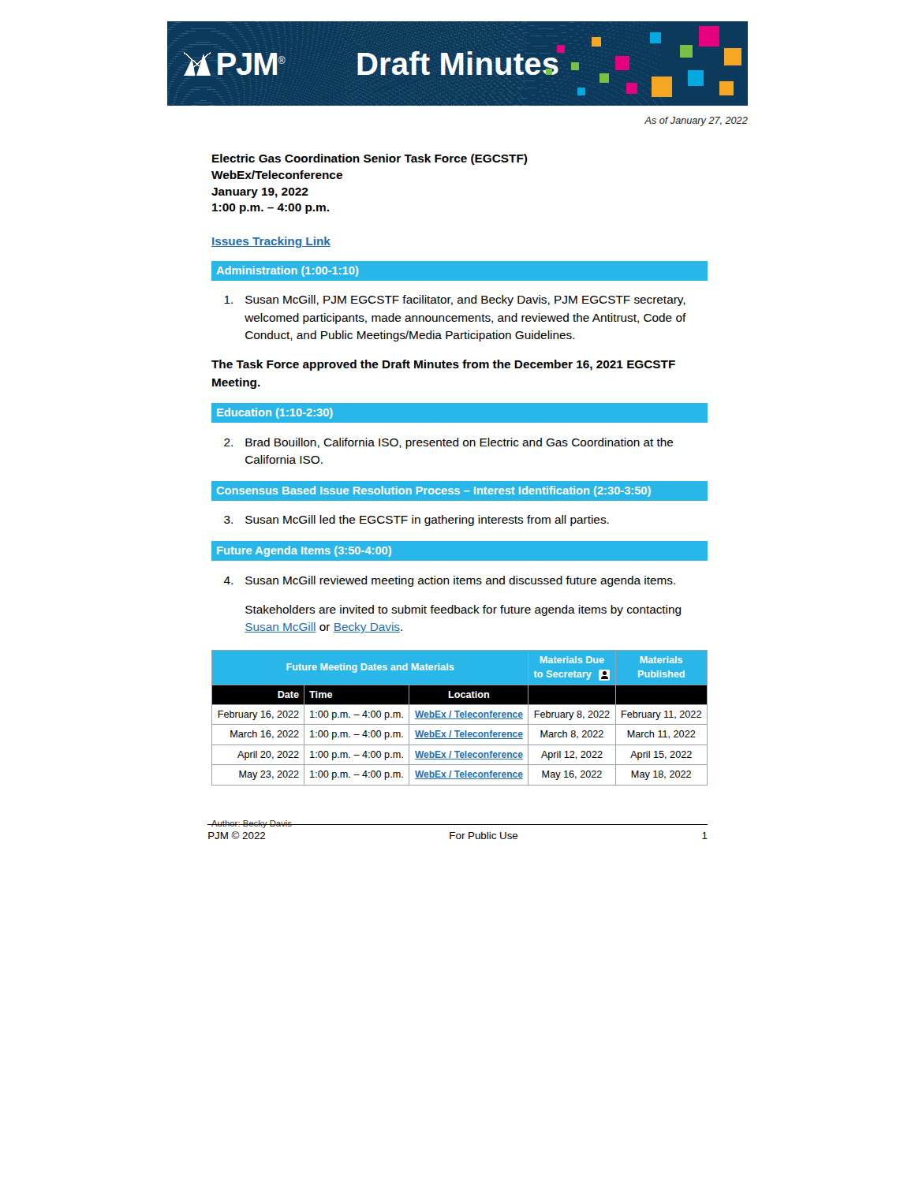PJM®
Draft Minutes
As of January 27, 2022
Electric Gas Coordination Senior Task Force (EGCSTF)
WebEx/Teleconference
January 19, 2022
1:00 p.m. – 4:00 p.m.
Issues Tracking Link
Administration (1:00-1:10)
Susan McGill, PJM EGCSTF facilitator, and Becky Davis, PJM EGCSTF secretary, welcomed participants, made announcements, and reviewed the Antitrust, Code of Conduct, and Public Meetings/Media Participation Guidelines.
The Task Force approved the Draft Minutes from the December 16, 2021 EGCSTF Meeting.
Education (1:10-2:30)
Brad Bouillon, California ISO, presented on Electric and Gas Coordination at the California ISO.
Consensus Based Issue Resolution Process – Interest Identification (2:30-3:50)
Susan McGill led the EGCSTF in gathering interests from all parties.
Future Agenda Items (3:50-4:00)
Susan McGill reviewed meeting action items and discussed future agenda items.
Stakeholders are invited to submit feedback for future agenda items by contacting Susan McGill or Becky Davis.
| Future Meeting Dates and Materials | Materials Due to Secretary | Materials Published |
| --- | --- | --- |
| Date | Time | Location | | |
| February 16, 2022 | 1:00 p.m. – 4:00 p.m. | WebEx / Teleconference | February 8, 2022 | February 11, 2022 |
| March 16, 2022 | 1:00 p.m. – 4:00 p.m. | WebEx / Teleconference | March 8, 2022 | March 11, 2022 |
| April 20, 2022 | 1:00 p.m. – 4:00 p.m. | WebEx / Teleconference | April 12, 2022 | April 15, 2022 |
| May 23, 2022 | 1:00 p.m. – 4:00 p.m. | WebEx / Teleconference | May 16, 2022 | May 18, 2022 |
Author: Becky Davis
PJM © 2022
For Public Use
1